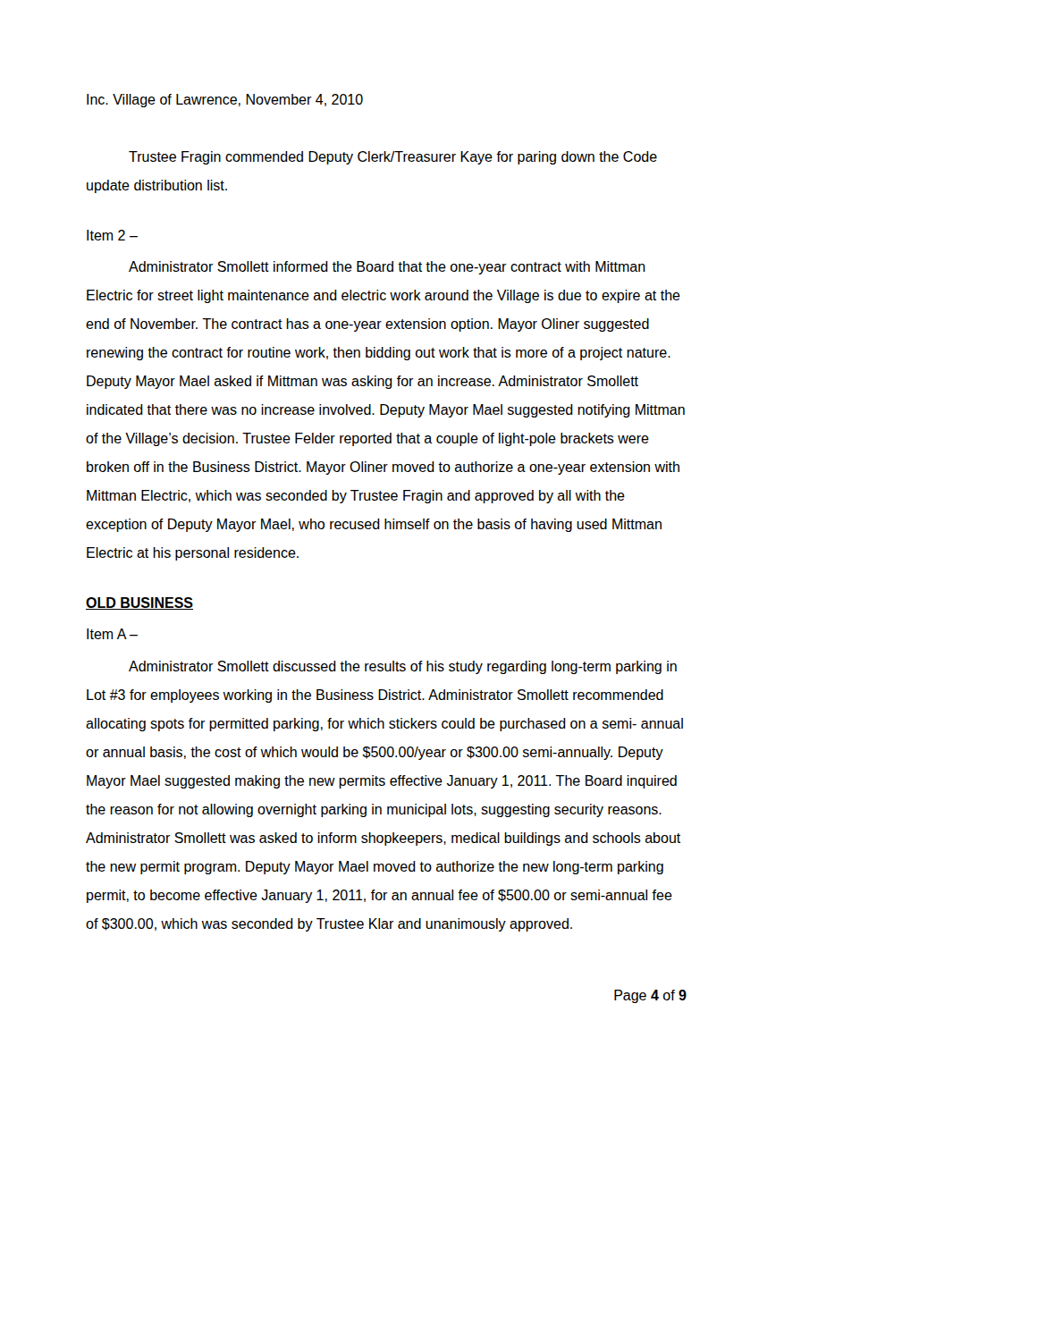Inc. Village of Lawrence, November 4, 2010
Trustee Fragin commended Deputy Clerk/Treasurer Kaye for paring down the Code update distribution list.
Item 2 –
Administrator Smollett informed the Board that the one-year contract with Mittman Electric for street light maintenance and electric work around the Village is due to expire at the end of November. The contract has a one-year extension option. Mayor Oliner suggested renewing the contract for routine work, then bidding out work that is more of a project nature. Deputy Mayor Mael asked if Mittman was asking for an increase. Administrator Smollett indicated that there was no increase involved. Deputy Mayor Mael suggested notifying Mittman of the Village’s decision. Trustee Felder reported that a couple of light-pole brackets were broken off in the Business District. Mayor Oliner moved to authorize a one-year extension with Mittman Electric, which was seconded by Trustee Fragin and approved by all with the exception of Deputy Mayor Mael, who recused himself on the basis of having used Mittman Electric at his personal residence.
OLD BUSINESS
Item A –
Administrator Smollett discussed the results of his study regarding long-term parking in Lot #3 for employees working in the Business District. Administrator Smollett recommended allocating spots for permitted parking, for which stickers could be purchased on a semi- annual or annual basis, the cost of which would be $500.00/year or $300.00 semi-annually. Deputy Mayor Mael suggested making the new permits effective January 1, 2011. The Board inquired the reason for not allowing overnight parking in municipal lots, suggesting security reasons. Administrator Smollett was asked to inform shopkeepers, medical buildings and schools about the new permit program. Deputy Mayor Mael moved to authorize the new long-term parking permit, to become effective January 1, 2011, for an annual fee of $500.00 or semi-annual fee of $300.00, which was seconded by Trustee Klar and unanimously approved.
Page 4 of 9